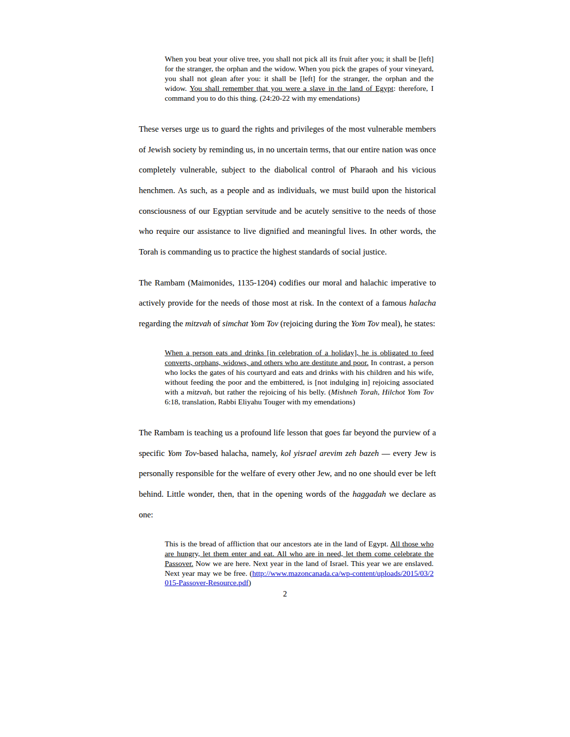When you beat your olive tree, you shall not pick all its fruit after you; it shall be [left] for the stranger, the orphan and the widow. When you pick the grapes of your vineyard, you shall not glean after you: it shall be [left] for the stranger, the orphan and the widow. You shall remember that you were a slave in the land of Egypt: therefore, I command you to do this thing. (24:20-22 with my emendations)
These verses urge us to guard the rights and privileges of the most vulnerable members of Jewish society by reminding us, in no uncertain terms, that our entire nation was once completely vulnerable, subject to the diabolical control of Pharaoh and his vicious henchmen. As such, as a people and as individuals, we must build upon the historical consciousness of our Egyptian servitude and be acutely sensitive to the needs of those who require our assistance to live dignified and meaningful lives. In other words, the Torah is commanding us to practice the highest standards of social justice.
The Rambam (Maimonides, 1135-1204) codifies our moral and halachic imperative to actively provide for the needs of those most at risk. In the context of a famous halacha regarding the mitzvah of simchat Yom Tov (rejoicing during the Yom Tov meal), he states:
When a person eats and drinks [in celebration of a holiday], he is obligated to feed converts, orphans, widows, and others who are destitute and poor. In contrast, a person who locks the gates of his courtyard and eats and drinks with his children and his wife, without feeding the poor and the embittered, is [not indulging in] rejoicing associated with a mitzvah, but rather the rejoicing of his belly. (Mishneh Torah, Hilchot Yom Tov 6:18, translation, Rabbi Eliyahu Touger with my emendations)
The Rambam is teaching us a profound life lesson that goes far beyond the purview of a specific Yom Tov-based halacha, namely, kol yisrael arevim zeh bazeh — every Jew is personally responsible for the welfare of every other Jew, and no one should ever be left behind. Little wonder, then, that in the opening words of the haggadah we declare as one:
This is the bread of affliction that our ancestors ate in the land of Egypt. All those who are hungry, let them enter and eat. All who are in need, let them come celebrate the Passover. Now we are here. Next year in the land of Israel. This year we are enslaved. Next year may we be free. (http://www.mazoncanada.ca/wp-content/uploads/2015/03/2015-Passover-Resource.pdf)
2